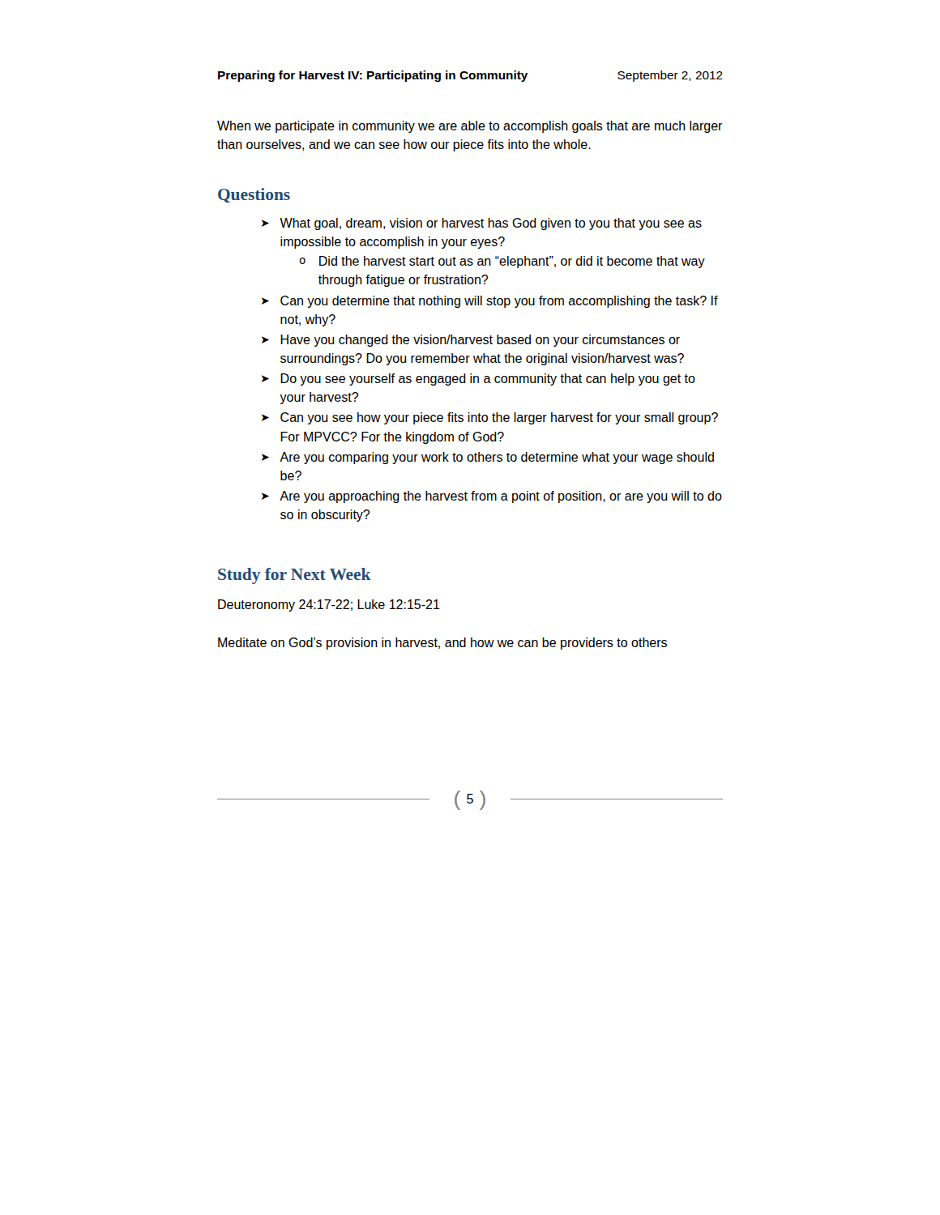Preparing for Harvest IV: Participating in Community September 2, 2012
When we participate in community we are able to accomplish goals that are much larger than ourselves, and we can see how our piece fits into the whole.
Questions
What goal, dream, vision or harvest has God given to you that you see as impossible to accomplish in your eyes?
Did the harvest start out as an “elephant”, or did it become that way through fatigue or frustration?
Can you determine that nothing will stop you from accomplishing the task? If not, why?
Have you changed the vision/harvest based on your circumstances or surroundings? Do you remember what the original vision/harvest was?
Do you see yourself as engaged in a community that can help you get to your harvest?
Can you see how your piece fits into the larger harvest for your small group? For MPVCC? For the kingdom of God?
Are you comparing your work to others to determine what your wage should be?
Are you approaching the harvest from a point of position, or are you will to do so in obscurity?
Study for Next Week
Deuteronomy 24:17-22; Luke 12:15-21
Meditate on God’s provision in harvest, and how we can be providers to others
5